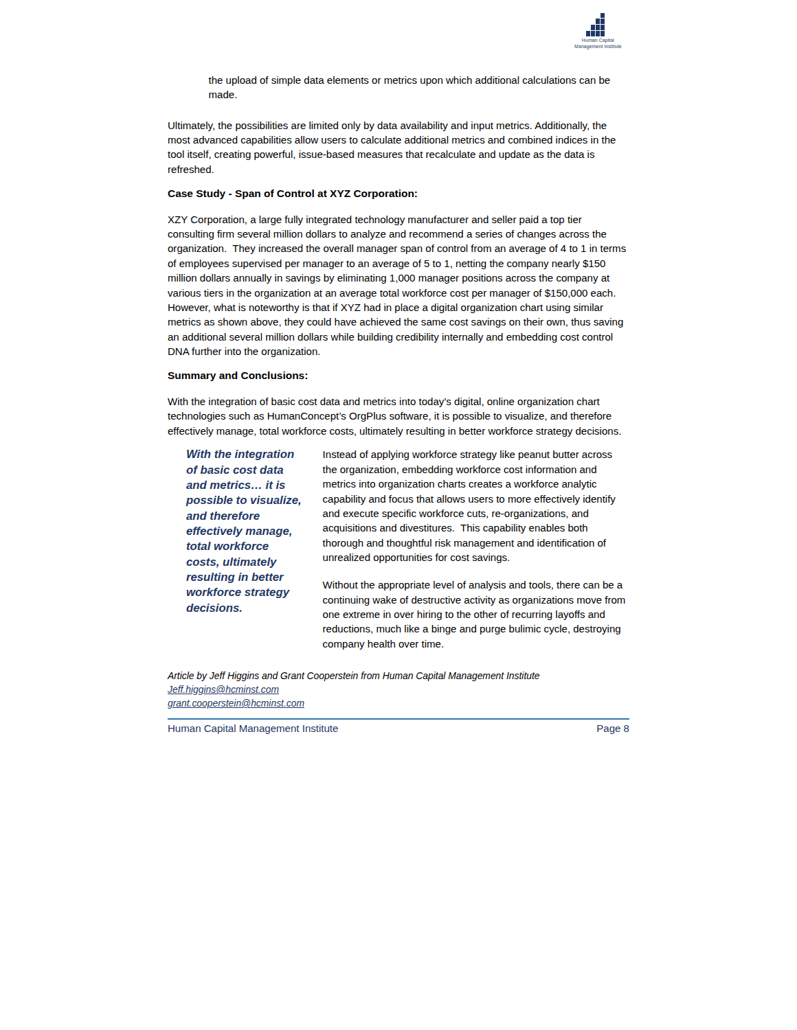Human Capital
Management Institute
the upload of simple data elements or metrics upon which additional calculations can be made.
Ultimately, the possibilities are limited only by data availability and input metrics. Additionally, the most advanced capabilities allow users to calculate additional metrics and combined indices in the tool itself, creating powerful, issue-based measures that recalculate and update as the data is refreshed.
Case Study - Span of Control at XYZ Corporation:
XZY Corporation, a large fully integrated technology manufacturer and seller paid a top tier consulting firm several million dollars to analyze and recommend a series of changes across the organization. They increased the overall manager span of control from an average of 4 to 1 in terms of employees supervised per manager to an average of 5 to 1, netting the company nearly $150 million dollars annually in savings by eliminating 1,000 manager positions across the company at various tiers in the organization at an average total workforce cost per manager of $150,000 each. However, what is noteworthy is that if XYZ had in place a digital organization chart using similar metrics as shown above, they could have achieved the same cost savings on their own, thus saving an additional several million dollars while building credibility internally and embedding cost control DNA further into the organization.
Summary and Conclusions:
With the integration of basic cost data and metrics into today’s digital, online organization chart technologies such as HumanConcept’s OrgPlus software, it is possible to visualize, and therefore effectively manage, total workforce costs, ultimately resulting in better workforce strategy decisions.
With the integration of basic cost data and metrics… it is possible to visualize, and therefore effectively manage, total workforce costs, ultimately resulting in better workforce strategy decisions.
Instead of applying workforce strategy like peanut butter across the organization, embedding workforce cost information and metrics into organization charts creates a workforce analytic capability and focus that allows users to more effectively identify and execute specific workforce cuts, re-organizations, and acquisitions and divestitures. This capability enables both thorough and thoughtful risk management and identification of unrealized opportunities for cost savings.
Without the appropriate level of analysis and tools, there can be a continuing wake of destructive activity as organizations move from one extreme in over hiring to the other of recurring layoffs and reductions, much like a binge and purge bulimic cycle, destroying company health over time.
Article by Jeff Higgins and Grant Cooperstein from Human Capital Management Institute
Jeff.higgins@hcminst.com
grant.cooperstein@hcminst.com
Human Capital Management Institute Page 8